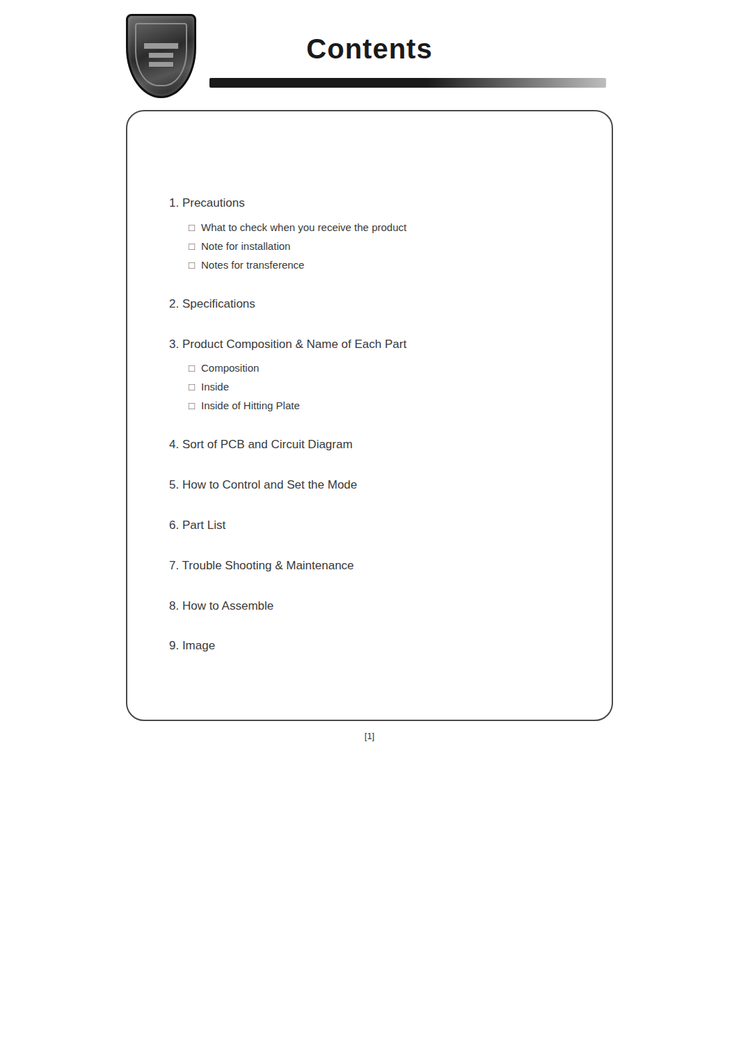Contents
1. Precautions
What to check when you receive the product
Note for installation
Notes for transference
2. Specifications
3. Product Composition & Name of Each Part
Composition
Inside
Inside of Hitting Plate
4. Sort of PCB and Circuit Diagram
5. How to Control and Set the Mode
6. Part List
7. Trouble Shooting & Maintenance
8. How to Assemble
9. Image
[1]